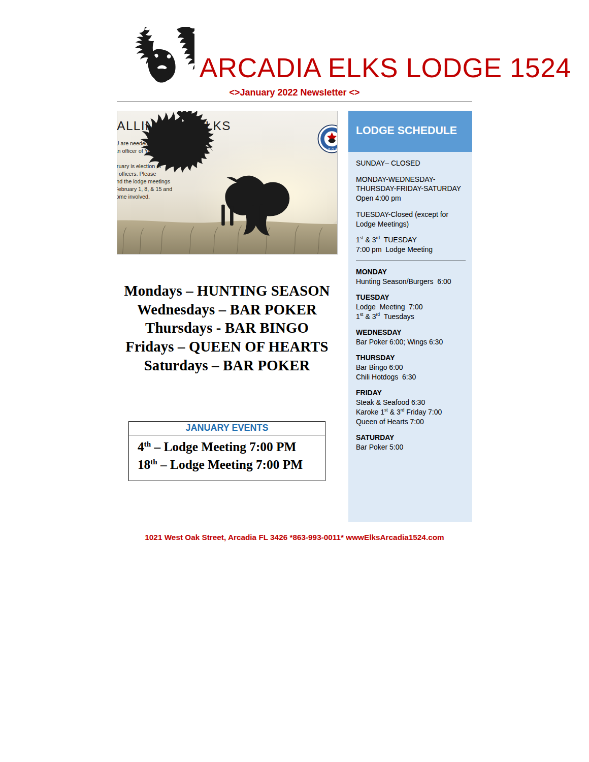ARCADIA ELKS LODGE 1524
<>January 2022 Newsletter <>
CALLING ALL ELKS YOU are needed to serve as an officer of YOUR lodge February is election of new officers. Please attend the lodge meetings on February 1, 8, & 15 and become involved. B.P.O.E.
Mondays – HUNTING SEASON
Wednesdays – BAR POKER
Thursdays - BAR BINGO
Fridays – QUEEN OF HEARTS
Saturdays – BAR POKER
JANUARY EVENTS
4th – Lodge Meeting 7:00 PM
18th – Lodge Meeting 7:00 PM
LODGE SCHEDULE
SUNDAY– CLOSED
MONDAY-WEDNESDAY-THURSDAY-FRIDAY-SATURDAY
Open 4:00 pm
TUESDAY-Closed (except for Lodge Meetings)
1st & 3rd TUESDAY
7:00 pm Lodge Meeting
MONDAY
Hunting Season/Burgers 6:00
TUESDAY
Lodge Meeting 7:00
1st & 3rd Tuesdays
WEDNESDAY
Bar Poker 6:00; Wings 6:30
THURSDAY
Bar Bingo 6:00
Chili Hotdogs 6:30
FRIDAY
Steak & Seafood 6:30
Karoke 1st & 3rd Friday 7:00
Queen of Hearts 7:00
SATURDAY
Bar Poker 5:00
1021 West Oak Street, Arcadia FL 3426 *863-993-0011* wwwElksArcadia1524.com